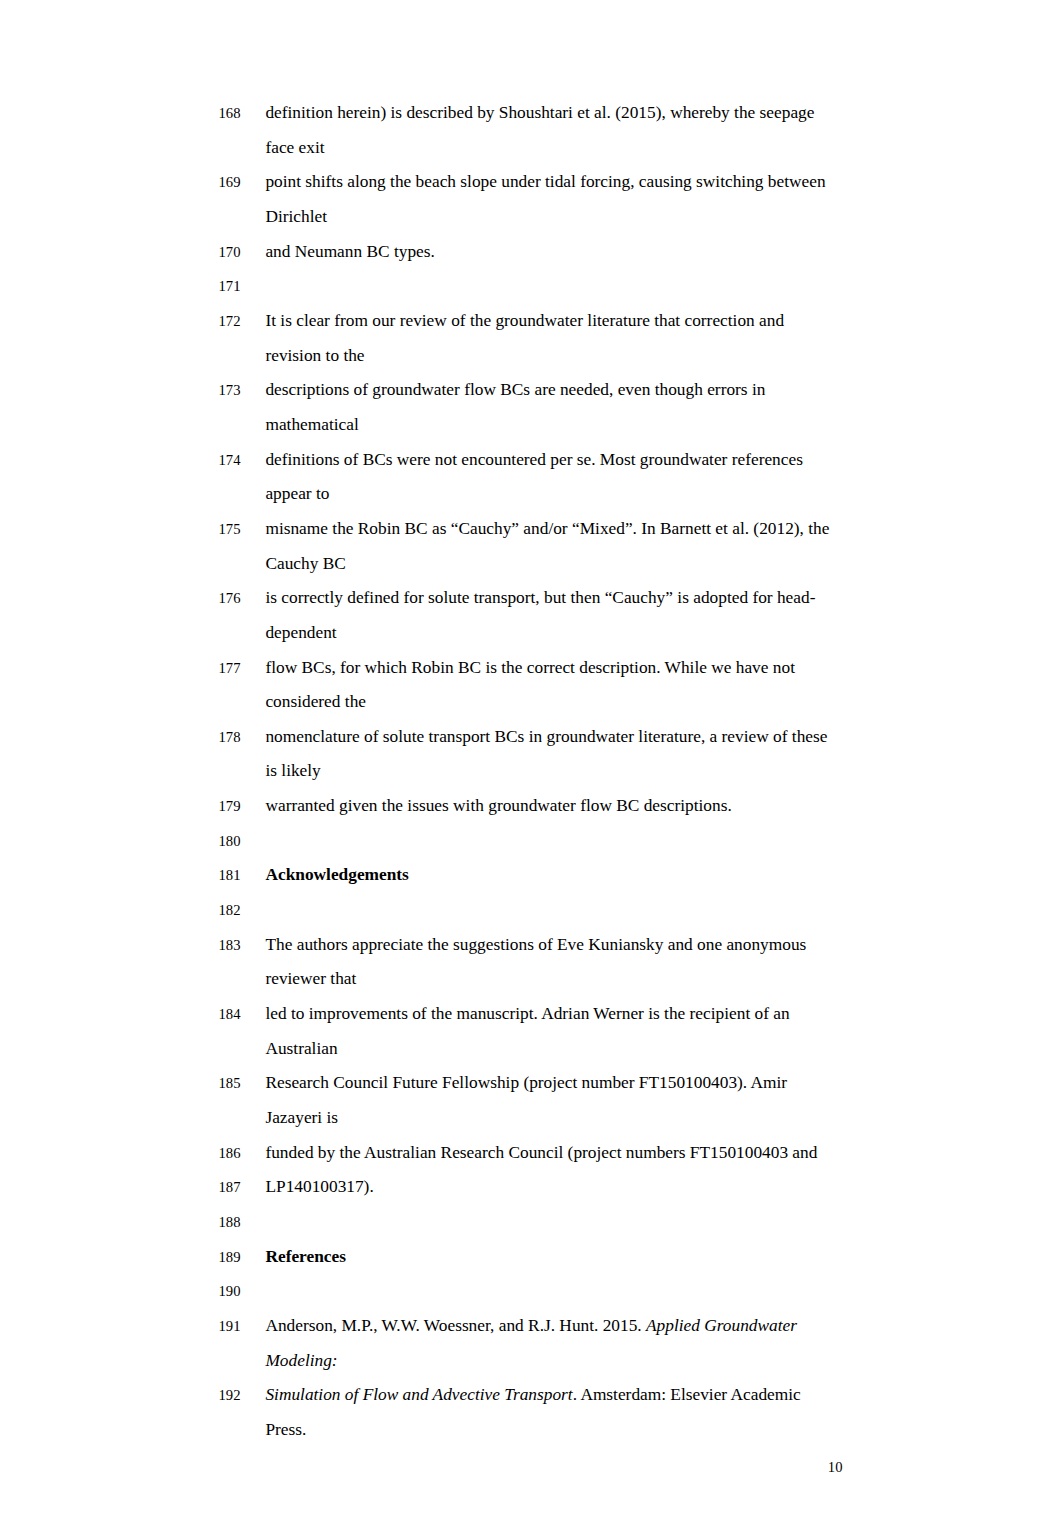168 definition herein) is described by Shoushtari et al. (2015), whereby the seepage face exit
169 point shifts along the beach slope under tidal forcing, causing switching between Dirichlet
170 and Neumann BC types.
171
172 It is clear from our review of the groundwater literature that correction and revision to the
173 descriptions of groundwater flow BCs are needed, even though errors in mathematical
174 definitions of BCs were not encountered per se. Most groundwater references appear to
175 misname the Robin BC as “Cauchy” and/or “Mixed”. In Barnett et al. (2012), the Cauchy BC
176 is correctly defined for solute transport, but then “Cauchy” is adopted for head-dependent
177 flow BCs, for which Robin BC is the correct description. While we have not considered the
178 nomenclature of solute transport BCs in groundwater literature, a review of these is likely
179 warranted given the issues with groundwater flow BC descriptions.
180
181
Acknowledgements
182
183 The authors appreciate the suggestions of Eve Kuniansky and one anonymous reviewer that
184 led to improvements of the manuscript. Adrian Werner is the recipient of an Australian
185 Research Council Future Fellowship (project number FT150100403). Amir Jazayeri is
186 funded by the Australian Research Council (project numbers FT150100403 and
187 LP140100317).
188
189
References
190
191 Anderson, M.P., W.W. Woessner, and R.J. Hunt. 2015. Applied Groundwater Modeling:
192 Simulation of Flow and Advective Transport. Amsterdam: Elsevier Academic Press.
10